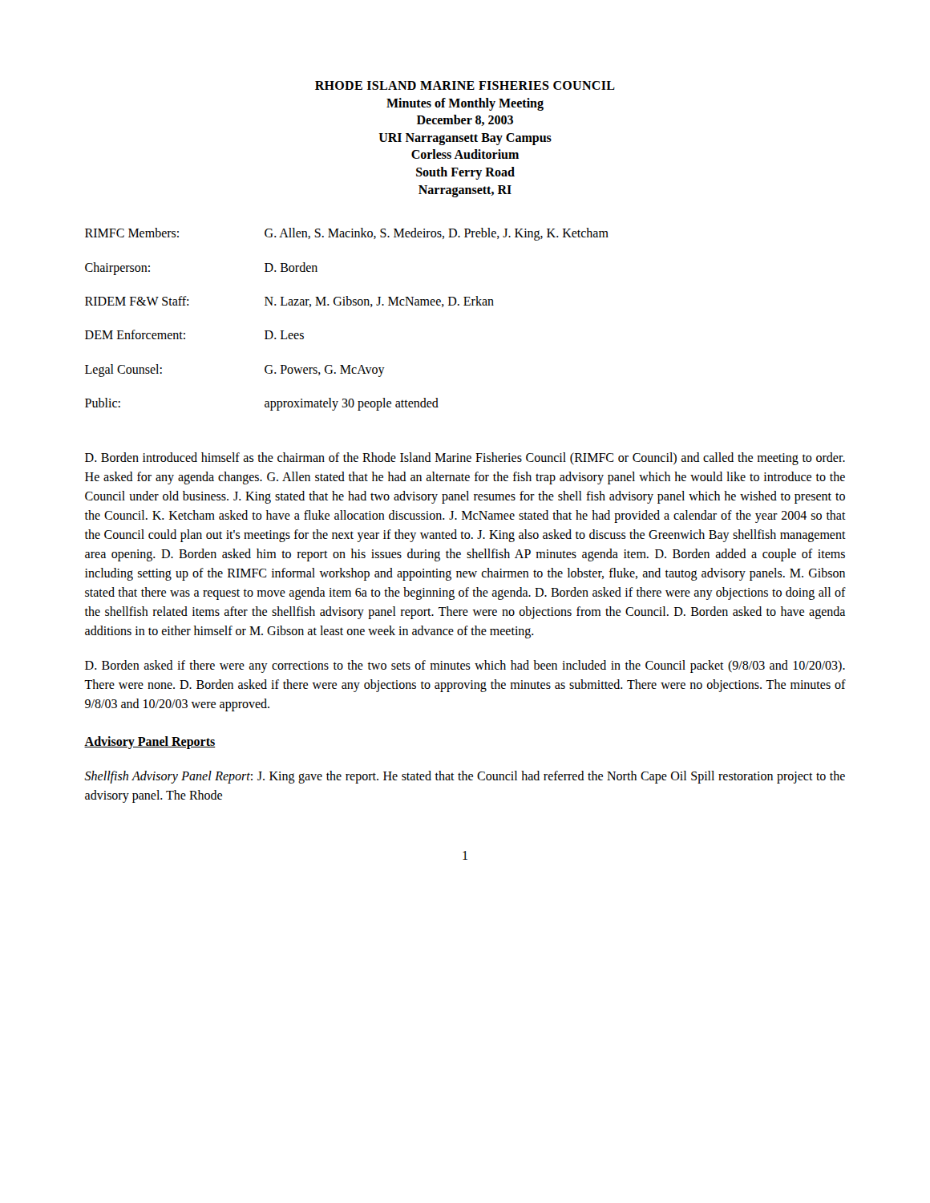RHODE ISLAND MARINE FISHERIES COUNCIL
Minutes of Monthly Meeting
December 8, 2003
URI Narragansett Bay Campus
Corless Auditorium
South Ferry Road
Narragansett, RI
| RIMFC Members: | G. Allen, S. Macinko, S. Medeiros, D. Preble, J. King, K. Ketcham |
| Chairperson: | D. Borden |
| RIDEM F&W Staff: | N. Lazar, M. Gibson, J. McNamee, D. Erkan |
| DEM Enforcement: | D. Lees |
| Legal Counsel: | G. Powers, G. McAvoy |
| Public: | approximately 30 people attended |
D. Borden introduced himself as the chairman of the Rhode Island Marine Fisheries Council (RIMFC or Council) and called the meeting to order. He asked for any agenda changes. G. Allen stated that he had an alternate for the fish trap advisory panel which he would like to introduce to the Council under old business. J. King stated that he had two advisory panel resumes for the shell fish advisory panel which he wished to present to the Council. K. Ketcham asked to have a fluke allocation discussion. J. McNamee stated that he had provided a calendar of the year 2004 so that the Council could plan out it's meetings for the next year if they wanted to. J. King also asked to discuss the Greenwich Bay shellfish management area opening. D. Borden asked him to report on his issues during the shellfish AP minutes agenda item. D. Borden added a couple of items including setting up of the RIMFC informal workshop and appointing new chairmen to the lobster, fluke, and tautog advisory panels. M. Gibson stated that there was a request to move agenda item 6a to the beginning of the agenda. D. Borden asked if there were any objections to doing all of the shellfish related items after the shellfish advisory panel report. There were no objections from the Council. D. Borden asked to have agenda additions in to either himself or M. Gibson at least one week in advance of the meeting.
D. Borden asked if there were any corrections to the two sets of minutes which had been included in the Council packet (9/8/03 and 10/20/03). There were none. D. Borden asked if there were any objections to approving the minutes as submitted. There were no objections. The minutes of 9/8/03 and 10/20/03 were approved.
Advisory Panel Reports
Shellfish Advisory Panel Report: J. King gave the report. He stated that the Council had referred the North Cape Oil Spill restoration project to the advisory panel. The Rhode
1